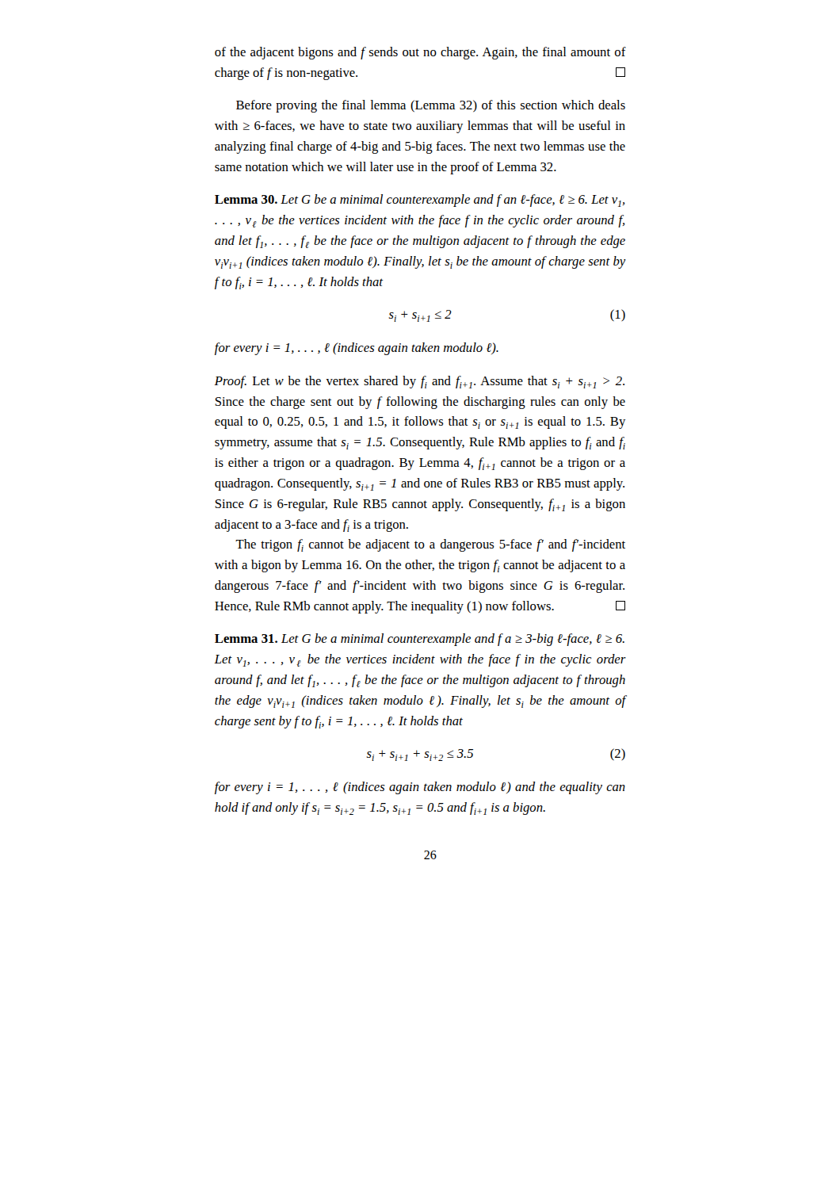of the adjacent bigons and f sends out no charge. Again, the final amount of charge of f is non-negative.
Before proving the final lemma (Lemma 32) of this section which deals with ≥ 6-faces, we have to state two auxiliary lemmas that will be useful in analyzing final charge of 4-big and 5-big faces. The next two lemmas use the same notation which we will later use in the proof of Lemma 32.
Lemma 30. Let G be a minimal counterexample and f an ℓ-face, ℓ ≥ 6. Let v1, . . . , vℓ be the vertices incident with the face f in the cyclic order around f, and let f1, . . . , fℓ be the face or the multigon adjacent to f through the edge vivi+1 (indices taken modulo ℓ). Finally, let si be the amount of charge sent by f to fi, i = 1, . . . , ℓ. It holds that
si + si+1 ≤ 2 (1)
for every i = 1, . . . , ℓ (indices again taken modulo ℓ).
Proof. Let w be the vertex shared by fi and fi+1. Assume that si + si+1 > 2. Since the charge sent out by f following the discharging rules can only be equal to 0, 0.25, 0.5, 1 and 1.5, it follows that si or si+1 is equal to 1.5. By symmetry, assume that si = 1.5. Consequently, Rule RMb applies to fi and fi is either a trigon or a quadragon. By Lemma 4, fi+1 cannot be a trigon or a quadragon. Consequently, si+1 = 1 and one of Rules RB3 or RB5 must apply. Since G is 6-regular, Rule RB5 cannot apply. Consequently, fi+1 is a bigon adjacent to a 3-face and fi is a trigon.
The trigon fi cannot be adjacent to a dangerous 5-face f′ and f′-incident with a bigon by Lemma 16. On the other, the trigon fi cannot be adjacent to a dangerous 7-face f′ and f′-incident with two bigons since G is 6-regular. Hence, Rule RMb cannot apply. The inequality (1) now follows.
Lemma 31. Let G be a minimal counterexample and f a ≥ 3-big ℓ-face, ℓ ≥ 6. Let v1, . . . , vℓ be the vertices incident with the face f in the cyclic order around f, and let f1, . . . , fℓ be the face or the multigon adjacent to f through the edge vivi+1 (indices taken modulo ℓ). Finally, let si be the amount of charge sent by f to fi, i = 1, . . . , ℓ. It holds that
si + si+1 + si+2 ≤ 3.5 (2)
for every i = 1, . . . , ℓ (indices again taken modulo ℓ) and the equality can hold if and only if si = si+2 = 1.5, si+1 = 0.5 and fi+1 is a bigon.
26